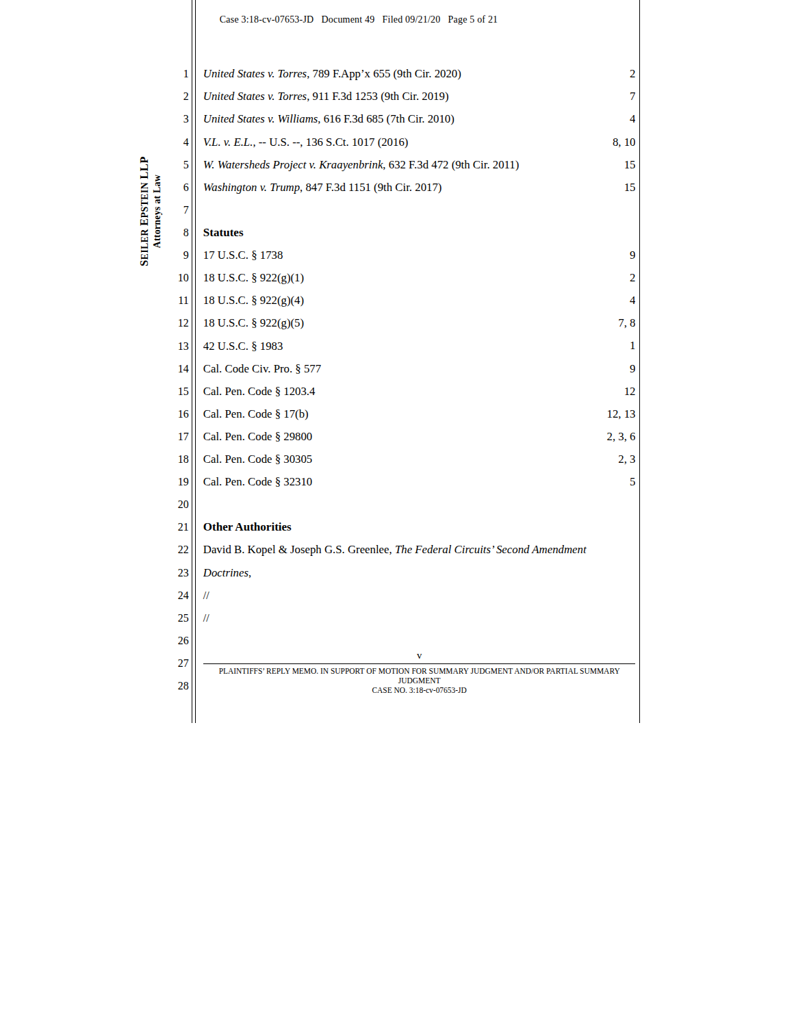Case 3:18-cv-07653-JD Document 49 Filed 09/21/20 Page 5 of 21
SEILER EPSTEIN LLP Attorneys at Law
1
2
3
4
5
6
7
8
9
10
11
12
13
14
15
16
17
18
19
20
21
22
23
24
25
26
27
28
United States v. Torres, 789 F.App’x 655 (9th Cir. 2020) 2
United States v. Torres, 911 F.3d 1253 (9th Cir. 2019) 7
United States v. Williams, 616 F.3d 685 (7th Cir. 2010) 4
V.L. v. E.L., -- U.S. --, 136 S.Ct. 1017 (2016) 8, 10
W. Watersheds Project v. Kraayenbrink, 632 F.3d 472 (9th Cir. 2011) 15
Washington v. Trump, 847 F.3d 1151 (9th Cir. 2017) 15
Statutes
17 U.S.C. § 1738 9
18 U.S.C. § 922(g)(1) 2
18 U.S.C. § 922(g)(4) 4
18 U.S.C. § 922(g)(5) 7, 8
42 U.S.C. § 1983 1
Cal. Code Civ. Pro. § 577 9
Cal. Pen. Code § 1203.4 12
Cal. Pen. Code § 17(b) 12, 13
Cal. Pen. Code § 29800 2, 3, 6
Cal. Pen. Code § 30305 2, 3
Cal. Pen. Code § 32310 5
Other Authorities
David B. Kopel & Joseph G.S. Greenlee, The Federal Circuits’ Second Amendment Doctrines, 61 St. Louis L.J. 193 (2017) 4
//
//
v
PLAINTIFFS’ REPLY MEMO. IN SUPPORT OF MOTION FOR SUMMARY JUDGMENT AND/OR PARTIAL SUMMARY JUDGMENT
CASE NO. 3:18-cv-07653-JD